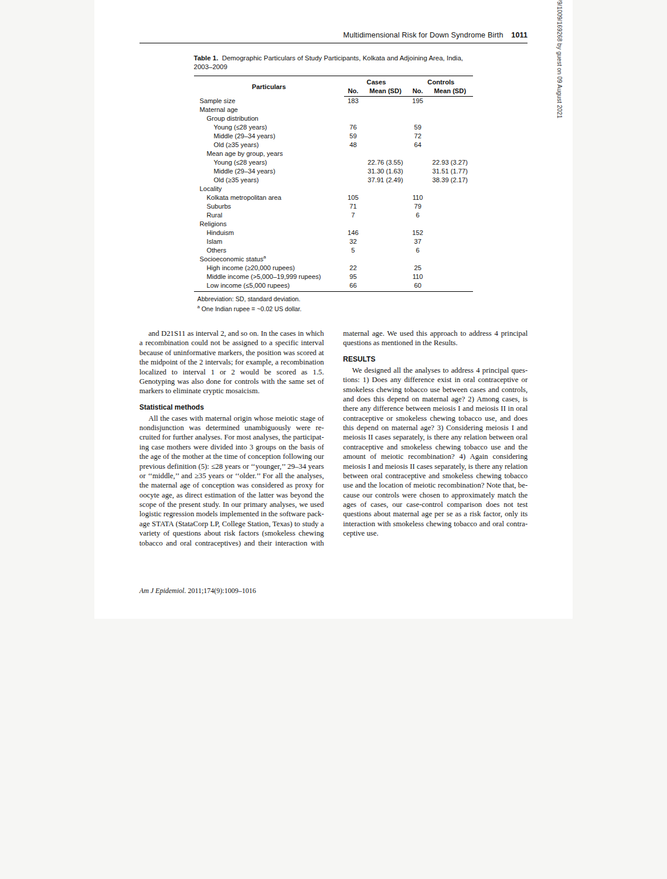Multidimensional Risk for Down Syndrome Birth 1011
Table 1. Demographic Particulars of Study Participants, Kolkata and Adjoining Area, India, 2003–2009
| Particulars | Cases | Controls |
| --- | --- | --- |
| No. | Mean (SD) | No. | Mean (SD) |
| Sample size | 183 | | 195 | |
| Maternal age | | | | |
| Group distribution | | | | |
| Young (≤28 years) | 76 | | 59 | |
| Middle (29–34 years) | 59 | | 72 | |
| Old (≥35 years) | 48 | | 64 | |
| Mean age by group, years | | | | |
| Young (≤28 years) | | 22.76 (3.55) | | 22.93 (3.27) |
| Middle (29–34 years) | | 31.30 (1.63) | | 31.51 (1.77) |
| Old (≥35 years) | | 37.91 (2.49) | | 38.39 (2.17) |
| Locality | | | | |
| Kolkata metropolitan area | 105 | | 110 | |
| Suburbs | 71 | | 79 | |
| Rural | 7 | | 6 | |
| Religions | | | | |
| Hinduism | 146 | | 152 | |
| Islam | 32 | | 37 | |
| Others | 5 | | 6 | |
| Socioeconomic status a | | | | |
| High income (≥20,000 rupees) | 22 | | 25 | |
| Middle income (>5,000–19,999 rupees) | 95 | | 110 | |
| Low income (≤5,000 rupees) | 66 | | 60 | |
Abbreviation: SD, standard deviation.
a One Indian rupee = ~0.02 US dollar.
and D21S11 as interval 2, and so on. In the cases in which a recombination could not be assigned to a specific interval because of uninformative markers, the position was scored at the midpoint of the 2 intervals; for example, a recombination localized to interval 1 or 2 would be scored as 1.5. Genotyping was also done for controls with the same set of markers to eliminate cryptic mosaicism.
Statistical methods
All the cases with maternal origin whose meiotic stage of nondisjunction was determined unambiguously were recruited for further analyses. For most analyses, the participating case mothers were divided into 3 groups on the basis of the age of the mother at the time of conception following our previous definition (5): ≤28 years or ‘‘younger,’’ 29–34 years or ‘‘middle,’’ and ≥35 years or ‘‘older.’’ For all the analyses, the maternal age of conception was considered as proxy for oocyte age, as direct estimation of the latter was beyond the scope of the present study. In our primary analyses, we used logistic regression models implemented in the software package STATA (StataCorp LP, College Station, Texas) to study a variety of questions about risk factors (smokeless chewing tobacco and oral contraceptives) and their interaction with maternal age. We used this approach to address 4 principal questions as mentioned in the Results.
RESULTS
We designed all the analyses to address 4 principal questions: 1) Does any difference exist in oral contraceptive or smokeless chewing tobacco use between cases and controls, and does this depend on maternal age? 2) Among cases, is there any difference between meiosis I and meiosis II in oral contraceptive or smokeless chewing tobacco use, and does this depend on maternal age? 3) Considering meiosis I and meiosis II cases separately, is there any relation between oral contraceptive and smokeless chewing tobacco use and the amount of meiotic recombination? 4) Again considering meiosis I and meiosis II cases separately, is there any relation between oral contraceptive and smokeless chewing tobacco use and the location of meiotic recombination? Note that, because our controls were chosen to approximately match the ages of cases, our case-control comparison does not test questions about maternal age per se as a risk factor, only its interaction with smokeless chewing tobacco and oral contraceptive use.
Am J Epidemiol. 2011;174(9):1009–1016
Downloaded from https://academic.oup.com/aje/article/174/9/1009/169268 by guest on 09 August 2021